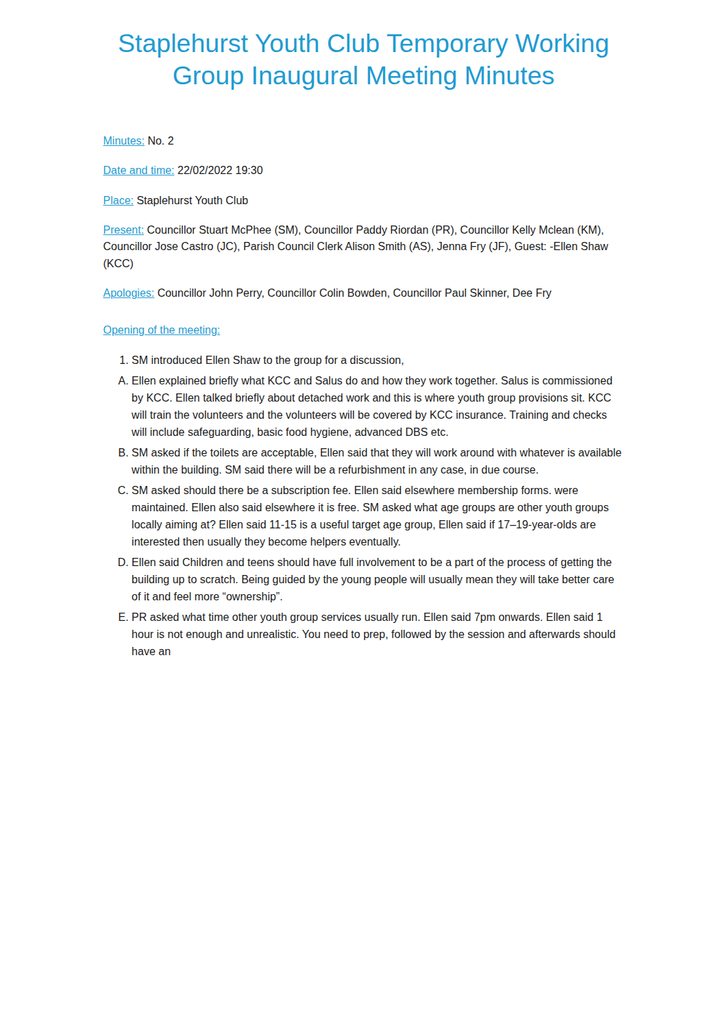Staplehurst Youth Club Temporary Working Group Inaugural Meeting Minutes
Minutes: No. 2
Date and time: 22/02/2022 19:30
Place: Staplehurst Youth Club
Present: Councillor Stuart McPhee (SM), Councillor Paddy Riordan (PR), Councillor Kelly Mclean (KM), Councillor Jose Castro (JC), Parish Council Clerk Alison Smith (AS), Jenna Fry (JF), Guest: -Ellen Shaw (KCC)
Apologies: Councillor John Perry, Councillor Colin Bowden, Councillor Paul Skinner, Dee Fry
Opening of the meeting:
SM introduced Ellen Shaw to the group for a discussion,
Ellen explained briefly what KCC and Salus do and how they work together. Salus is commissioned by KCC. Ellen talked briefly about detached work and this is where youth group provisions sit. KCC will train the volunteers and the volunteers will be covered by KCC insurance. Training and checks will include safeguarding, basic food hygiene, advanced DBS etc.
SM asked if the toilets are acceptable, Ellen said that they will work around with whatever is available within the building. SM said there will be a refurbishment in any case, in due course.
SM asked should there be a subscription fee. Ellen said elsewhere membership forms. were maintained. Ellen also said elsewhere it is free. SM asked what age groups are other youth groups locally aiming at? Ellen said 11-15 is a useful target age group, Ellen said if 17–19-year-olds are interested then usually they become helpers eventually.
Ellen said Children and teens should have full involvement to be a part of the process of getting the building up to scratch. Being guided by the young people will usually mean they will take better care of it and feel more “ownership”.
PR asked what time other youth group services usually run. Ellen said 7pm onwards. Ellen said 1 hour is not enough and unrealistic. You need to prep, followed by the session and afterwards should have an